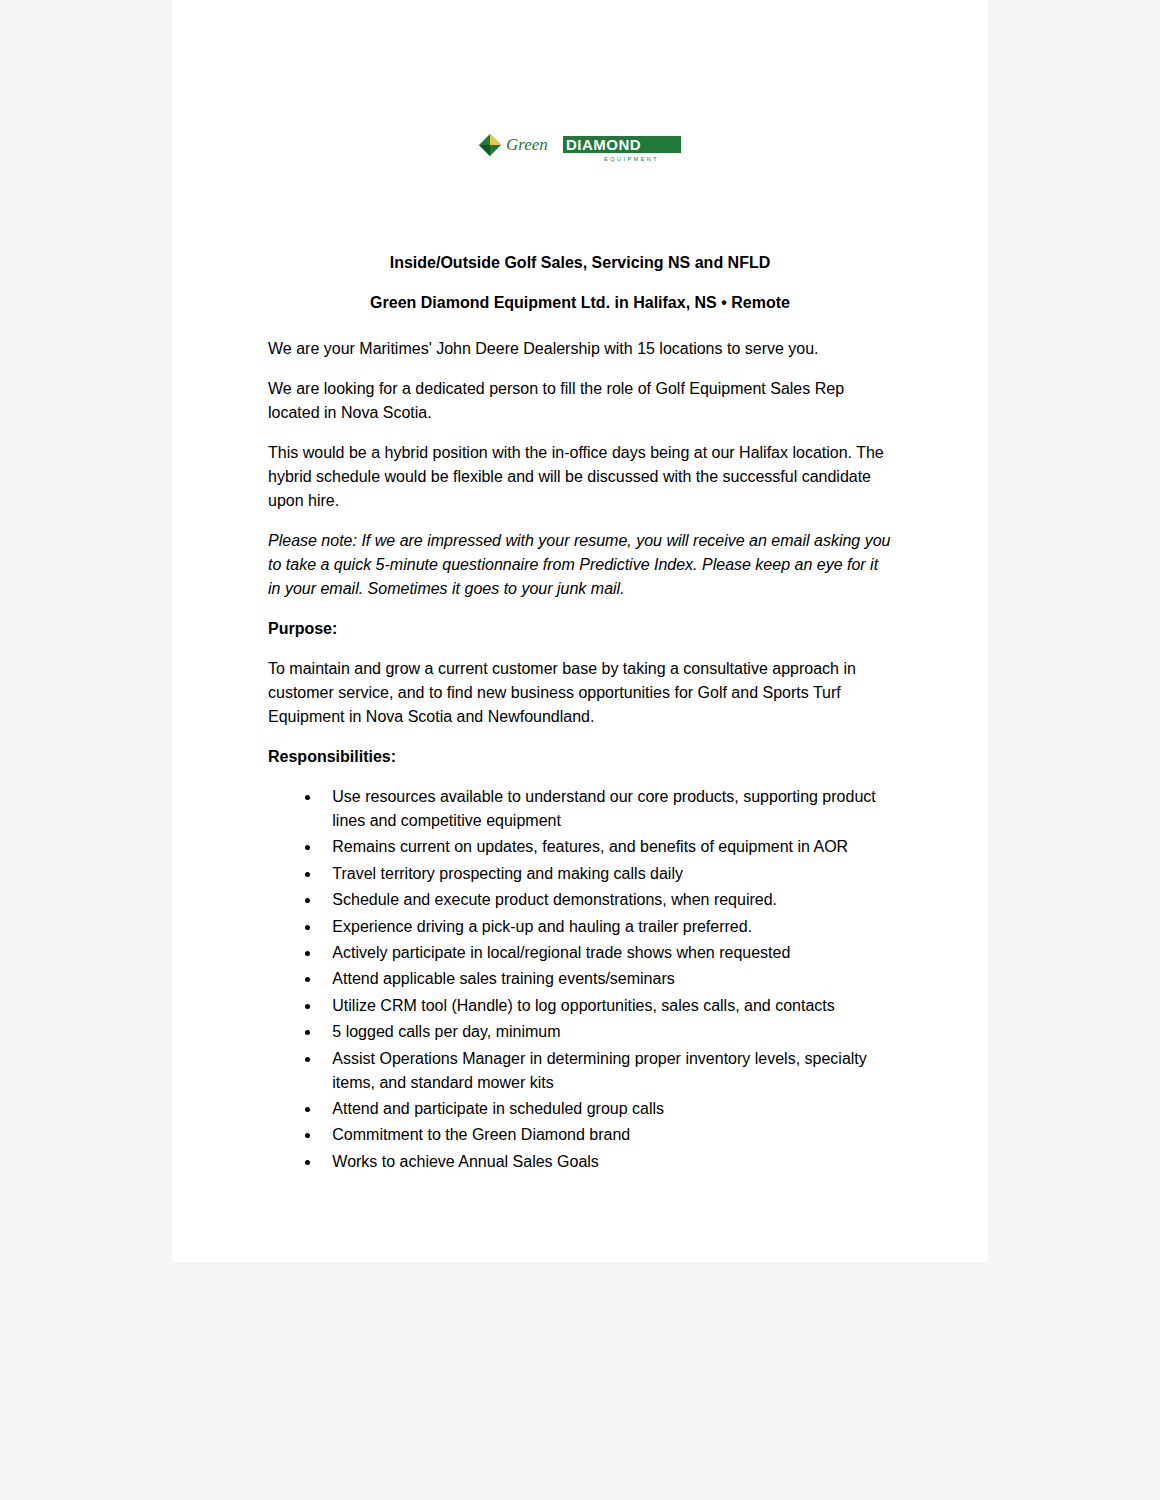Green DIAMOND EQUIPMENT
Inside/Outside Golf Sales, Servicing NS and NFLD
Green Diamond Equipment Ltd. in Halifax, NS • Remote
We are your Maritimes' John Deere Dealership with 15 locations to serve you.
We are looking for a dedicated person to fill the role of Golf Equipment Sales Rep located in Nova Scotia.
This would be a hybrid position with the in-office days being at our Halifax location. The hybrid schedule would be flexible and will be discussed with the successful candidate upon hire.
Please note: If we are impressed with your resume, you will receive an email asking you to take a quick 5-minute questionnaire from Predictive Index. Please keep an eye for it in your email. Sometimes it goes to your junk mail.
Purpose:
To maintain and grow a current customer base by taking a consultative approach in customer service, and to find new business opportunities for Golf and Sports Turf Equipment in Nova Scotia and Newfoundland.
Responsibilities:
Use resources available to understand our core products, supporting product lines and competitive equipment
Remains current on updates, features, and benefits of equipment in AOR
Travel territory prospecting and making calls daily
Schedule and execute product demonstrations, when required.
Experience driving a pick-up and hauling a trailer preferred.
Actively participate in local/regional trade shows when requested
Attend applicable sales training events/seminars
Utilize CRM tool (Handle) to log opportunities, sales calls, and contacts
5 logged calls per day, minimum
Assist Operations Manager in determining proper inventory levels, specialty items, and standard mower kits
Attend and participate in scheduled group calls
Commitment to the Green Diamond brand
Works to achieve Annual Sales Goals